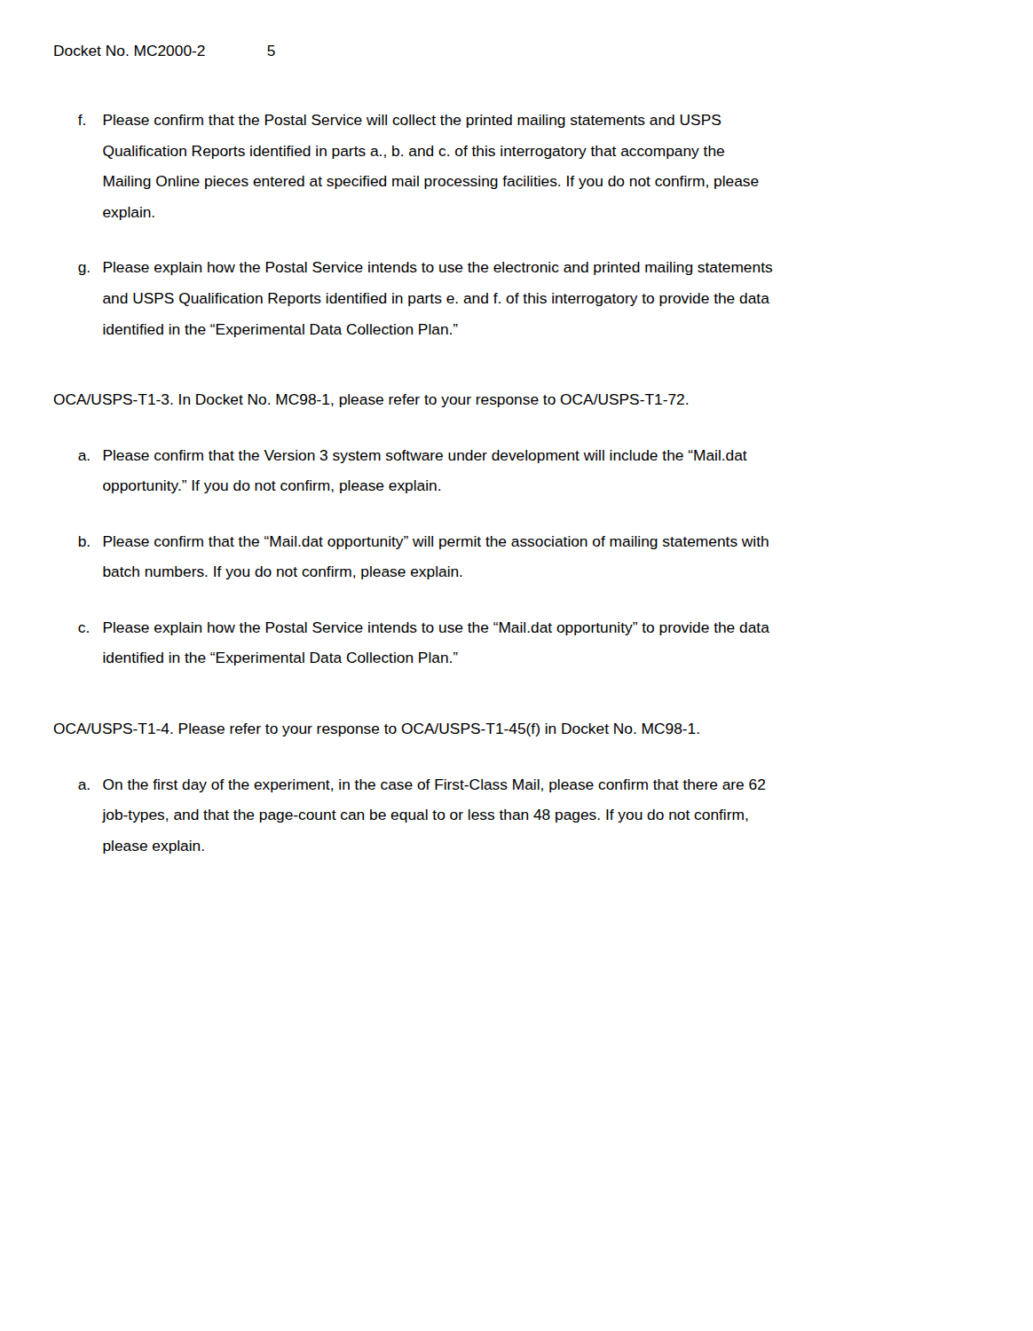Docket No. MC2000-2 5
f.
Please confirm that the Postal Service will collect the printed mailing statements and USPS Qualification Reports identified in parts a., b. and c. of this interrogatory that accompany the Mailing Online pieces entered at specified mail processing facilities. If you do not confirm, please explain.
g.
Please explain how the Postal Service intends to use the electronic and printed mailing statements and USPS Qualification Reports identified in parts e. and f. of this interrogatory to provide the data identified in the “Experimental Data Collection Plan.”
OCA/USPS-T1-3. In Docket No. MC98-1, please refer to your response to OCA/USPS-T1-72.
a.
Please confirm that the Version 3 system software under development will include the “Mail.dat opportunity.” If you do not confirm, please explain.
b.
Please confirm that the “Mail.dat opportunity” will permit the association of mailing statements with batch numbers. If you do not confirm, please explain.
c.
Please explain how the Postal Service intends to use the “Mail.dat opportunity” to provide the data identified in the “Experimental Data Collection Plan.”
OCA/USPS-T1-4. Please refer to your response to OCA/USPS-T1-45(f) in Docket No. MC98-1.
a.
On the first day of the experiment, in the case of First-Class Mail, please confirm that there are 62 job-types, and that the page-count can be equal to or less than 48 pages. If you do not confirm, please explain.